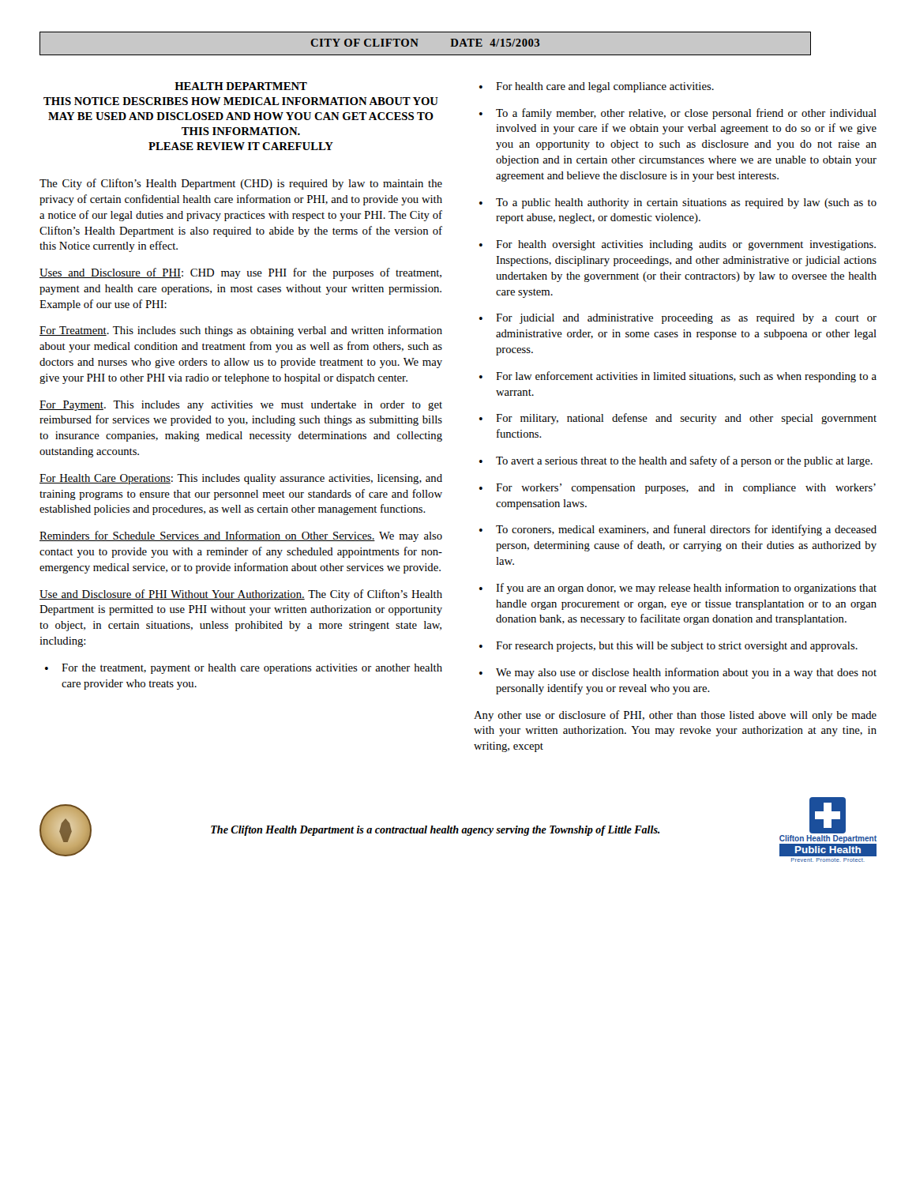CITY OF CLIFTON DATE 4/15/2003
Health Department
This notice describes how medical information about you may be used and disclosed and how you can get access to this information.
Please review it carefully
The City of Clifton’s Health Department (CHD) is required by law to maintain the privacy of certain confidential health care information or PHI, and to provide you with a notice of our legal duties and privacy practices with respect to your PHI. The City of Clifton’s Health Department is also required to abide by the terms of the version of this Notice currently in effect.
Uses and Disclosure of PHI: CHD may use PHI for the purposes of treatment, payment and health care operations, in most cases without your written permission. Example of our use of PHI:
For Treatment. This includes such things as obtaining verbal and written information about your medical condition and treatment from you as well as from others, such as doctors and nurses who give orders to allow us to provide treatment to you. We may give your PHI to other PHI via radio or telephone to hospital or dispatch center.
For Payment. This includes any activities we must undertake in order to get reimbursed for services we provided to you, including such things as submitting bills to insurance companies, making medical necessity determinations and collecting outstanding accounts.
For Health Care Operations: This includes quality assurance activities, licensing, and training programs to ensure that our personnel meet our standards of care and follow established policies and procedures, as well as certain other management functions.
Reminders for Schedule Services and Information on Other Services. We may also contact you to provide you with a reminder of any scheduled appointments for non-emergency medical service, or to provide information about other services we provide.
Use and Disclosure of PHI Without Your Authorization. The City of Clifton’s Health Department is permitted to use PHI without your written authorization or opportunity to object, in certain situations, unless prohibited by a more stringent state law, including:
For the treatment, payment or health care operations activities or another health care provider who treats you.
For health care and legal compliance activities.
To a family member, other relative, or close personal friend or other individual involved in your care if we obtain your verbal agreement to do so or if we give you an opportunity to object to such as disclosure and you do not raise an objection and in certain other circumstances where we are unable to obtain your agreement and believe the disclosure is in your best interests.
To a public health authority in certain situations as required by law (such as to report abuse, neglect, or domestic violence).
For health oversight activities including audits or government investigations. Inspections, disciplinary proceedings, and other administrative or judicial actions undertaken by the government (or their contractors) by law to oversee the health care system.
For judicial and administrative proceeding as as required by a court or administrative order, or in some cases in response to a subpoena or other legal process.
For law enforcement activities in limited situations, such as when responding to a warrant.
For military, national defense and security and other special government functions.
To avert a serious threat to the health and safety of a person or the public at large.
For workers’ compensation purposes, and in compliance with workers’ compensation laws.
To coroners, medical examiners, and funeral directors for identifying a deceased person, determining cause of death, or carrying on their duties as authorized by law.
If you are an organ donor, we may release health information to organizations that handle organ procurement or organ, eye or tissue transplantation or to an organ donation bank, as necessary to facilitate organ donation and transplantation.
For research projects, but this will be subject to strict oversight and approvals.
We may also use or disclose health information about you in a way that does not personally identify you or reveal who you are.
Any other use or disclosure of PHI, other than those listed above will only be made with your written authorization. You may revoke your authorization at any tine, in writing, except
The Clifton Health Department is a contractual health agency serving the Township of Little Falls.
Clifton Health Department
Public Health
Prevent. Promote. Protect.